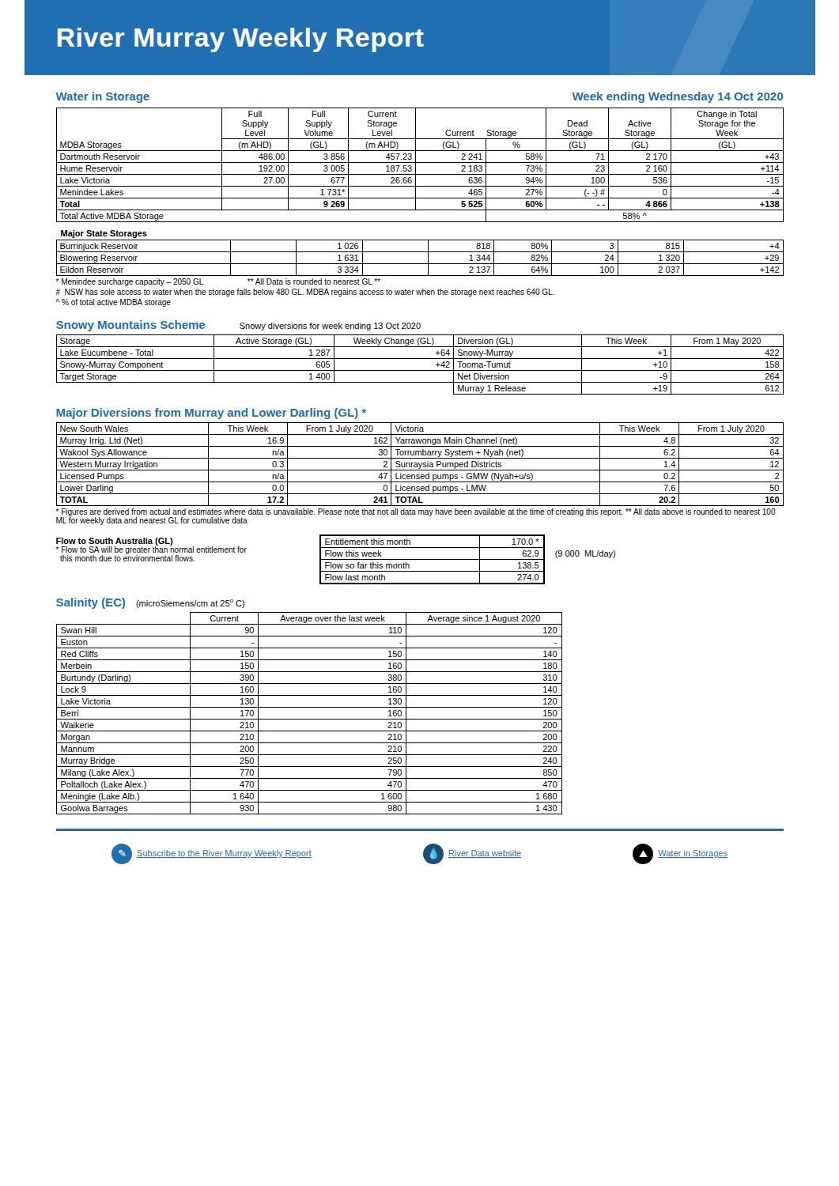River Murray Weekly Report
Water in Storage Week ending Wednesday 14 Oct 2020
| MDBA Storages | Full Supply Level | Full Supply Volume | Current Storage Level | Current Storage | Dead Storage | Active Storage | Change in Total Storage for the Week |
| --- | --- | --- | --- | --- | --- | --- | --- |
| (m AHD) | (GL) | (m AHD) | (GL) | % | (GL) | (GL) | (GL) |
| Dartmouth Reservoir | 486.00 | 3 856 | 457.23 | 2 241 | 58% | 71 | 2 170 | +43 |
| Hume Reservoir | 192.00 | 3 005 | 187.53 | 2 183 | 73% | 23 | 2 160 | +114 |
| Lake Victoria | 27.00 | 677 | 26.66 | 636 | 94% | 100 | 536 | -15 |
| Menindee Lakes | | 1 731* | | 465 | 27% | (- -) # | 0 | -4 |
| Total | | 9 269 | | 5 525 | 60% | - - | 4 866 | +138 |
| Total Active MDBA Storage | 58% ^ |
Major State Storages
| Burrinjuck Reservoir | | 1 026 | | 818 | 80% | 3 | 815 | +4 |
| Blowering Reservoir | | 1 631 | | 1 344 | 82% | 24 | 1 320 | +29 |
| Eildon Reservoir | | 3 334 | | 2 137 | 64% | 100 | 2 037 | +142 |
* Menindee surcharge capacity – 2050 GL ** All Data is rounded to nearest GL **
# NSW has sole access to water when the storage falls below 480 GL. MDBA regains access to water when the storage next reaches 640 GL.
^ % of total active MDBA storage
Snowy Mountains Scheme Snowy diversions for week ending 13 Oct 2020
| Storage | Active Storage (GL) | Weekly Change (GL) | Diversion (GL) | This Week | From 1 May 2020 |
| --- | --- | --- | --- | --- | --- |
| Lake Eucumbene - Total | 1 287 | +64 | Snowy-Murray | +1 | 422 |
| Snowy-Murray Component | 605 | +42 | Tooma-Tumut | +10 | 158 |
| Target Storage | 1 400 | | Net Diversion | -9 | 264 |
| | | | Murray 1 Release | +19 | 612 |
Major Diversions from Murray and Lower Darling (GL) *
| New South Wales | This Week | From 1 July 2020 | Victoria | This Week | From 1 July 2020 |
| --- | --- | --- | --- | --- | --- |
| Murray Irrig. Ltd (Net) | 16.9 | 162 | Yarrawonga Main Channel (net) | 4.8 | 32 |
| Wakool Sys Allowance | n/a | 30 | Torrumbarry System + Nyah (net) | 6.2 | 64 |
| Western Murray Irrigation | 0.3 | 2 | Sunraysia Pumped Districts | 1.4 | 12 |
| Licensed Pumps | n/a | 47 | Licensed pumps - GMW (Nyah+u/s) | 0.2 | 2 |
| Lower Darling | 0.0 | 0 | Licensed pumps - LMW | 7.6 | 50 |
| TOTAL | 17.2 | 241 | TOTAL | 20.2 | 160 |
* Figures are derived from actual and estimates where data is unavailable. Please note that not all data may have been available at the time of creating this report. ** All data above is rounded to nearest 100 ML for weekly data and nearest GL for cumulative data
Flow to South Australia (GL)
* Flow to SA will be greater than normal entitlement for
this month due to environmental flows.
| Entitlement this month | 170.0 * |
| Flow this week | 62.9 |
| Flow so far this month | 138.5 |
| Flow last month | 274.0 |
(9 000 ML/day)
Salinity (EC) (microSiemens/cm at 25o C)
| | Current | Average over the last week | Average since 1 August 2020 |
| --- | --- | --- | --- |
| Swan Hill | 90 | 110 | 120 |
| Euston | - | - | - |
| Red Cliffs | 150 | 150 | 140 |
| Merbein | 150 | 160 | 180 |
| Burtundy (Darling) | 390 | 380 | 310 |
| Lock 9 | 160 | 160 | 140 |
| Lake Victoria | 130 | 130 | 120 |
| Berri | 170 | 160 | 150 |
| Waikerie | 210 | 210 | 200 |
| Morgan | 210 | 210 | 200 |
| Mannum | 200 | 210 | 220 |
| Murray Bridge | 250 | 250 | 240 |
| Milang (Lake Alex.) | 770 | 790 | 850 |
| Poltalloch (Lake Alex.) | 470 | 470 | 470 |
| Meningie (Lake Alb.) | 1 640 | 1 600 | 1 680 |
| Goolwa Barrages | 930 | 980 | 1 430 |
✎Subscribe to the River Murray Weekly Report
💧River Data website
⛰Water in Storages